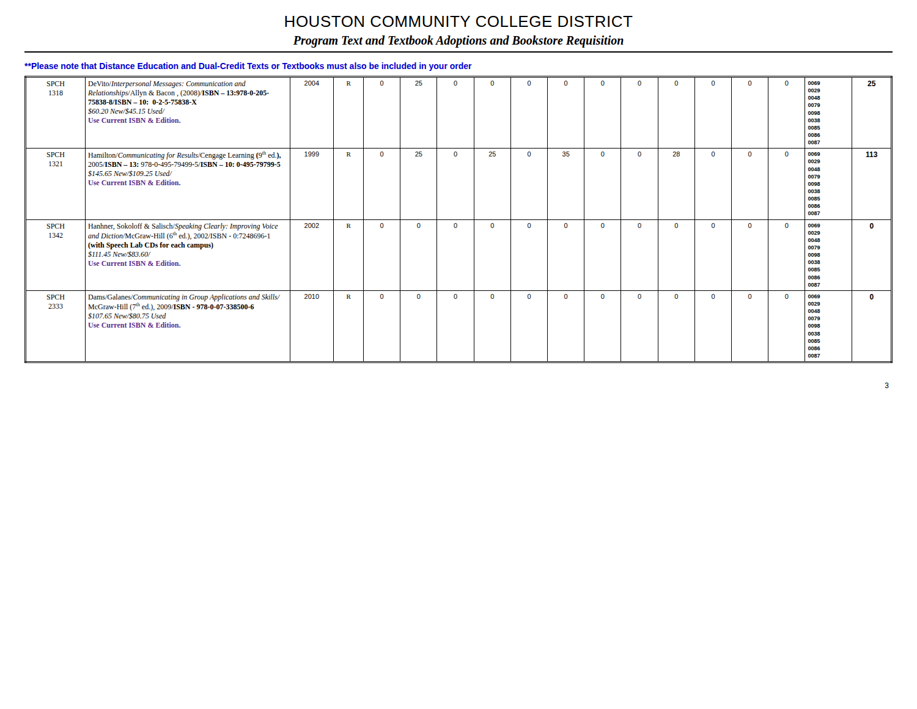HOUSTON COMMUNITY COLLEGE DISTRICT
Program Text and Textbook Adoptions and Bookstore Requisition
**Please note that Distance Education and Dual-Credit Texts or Textbooks must also be included in your order
| SPCH 1318 | DeVito/ Interpersonal Messages: Communication and Relationships /Allyn & Bacon , (2008)/ ISBN – 13:978-0-205-75838-8/ISBN – 10: 0-2-5-75838-X $60.20 New/$45.15 Used/ Use Current ISBN & Edition. | 2004 | R | 0 | 25 | 0 | 0 | 0 | 0 | 0 | 0 | 0 | 0 | 0 | 0 | 0069 0029 0048 0079 0098 0038 0085 0086 0087 | 25 |
| SPCH 1321 | Hamilton/ Communicating for Results /Cengage Learning ( 9 th ed. ), 2005/ ISBN – 13: 978-0-495-79499-5/ ISBN – 10: 0-495-79799-5 $145.65 New/$109.25 Used/ Use Current ISBN & Edition. | 1999 | R | 0 | 25 | 0 | 25 | 0 | 35 | 0 | 0 | 28 | 0 | 0 | 0 | 0069 0029 0048 0079 0098 0038 0085 0086 0087 | 113 |
| SPCH 1342 | Hanhner, Sokoloff & Salisch/ Speaking Clearly: Improving Voice and Diction /McGraw-Hill (6 th ed.), 2002/ISBN - 0:7248696-1 (with Speech Lab CDs for each campus) $111.45 New/$83.60/ Use Current ISBN & Edition. | 2002 | R | 0 | 0 | 0 | 0 | 0 | 0 | 0 | 0 | 0 | 0 | 0 | 0 | 0069 0029 0048 0079 0098 0038 0085 0086 0087 | 0 |
| SPCH 2333 | Dams/Galanes/ Communicating in Group Applications and Skills/ McGraw-Hill (7 th ed.), 2009/ ISBN - 978-0-07-338500-6 $107.65 New/$80.75 Used Use Current ISBN & Edition. | 2010 | R | 0 | 0 | 0 | 0 | 0 | 0 | 0 | 0 | 0 | 0 | 0 | 0 | 0069 0029 0048 0079 0098 0038 0085 0086 0087 | 0 |
3